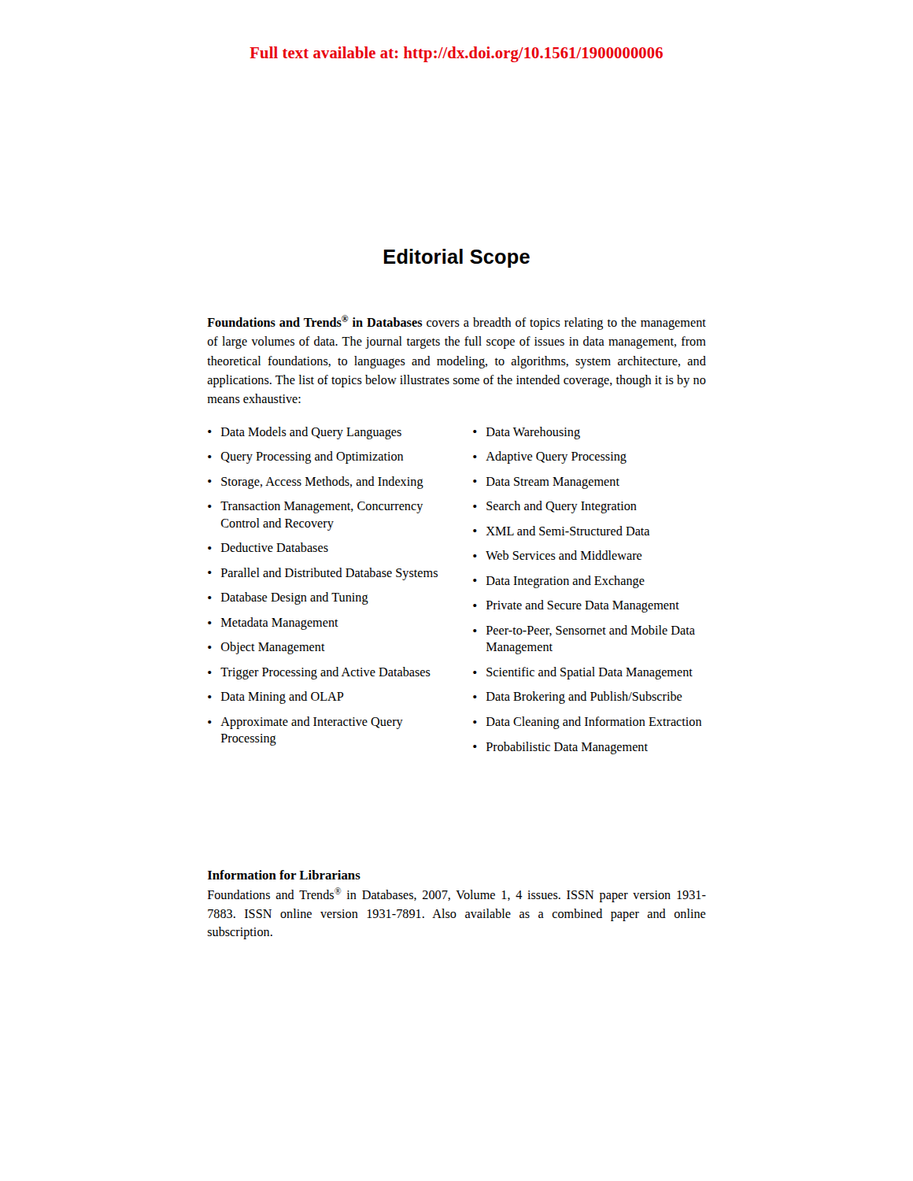Full text available at: http://dx.doi.org/10.1561/1900000006
Editorial Scope
Foundations and Trends® in Databases covers a breadth of topics relating to the management of large volumes of data. The journal targets the full scope of issues in data management, from theoretical foundations, to languages and modeling, to algorithms, system architecture, and applications. The list of topics below illustrates some of the intended coverage, though it is by no means exhaustive:
Data Models and Query Languages
Query Processing and Optimization
Storage, Access Methods, and Indexing
Transaction Management, Concurrency Control and Recovery
Deductive Databases
Parallel and Distributed Database Systems
Database Design and Tuning
Metadata Management
Object Management
Trigger Processing and Active Databases
Data Mining and OLAP
Approximate and Interactive Query Processing
Data Warehousing
Adaptive Query Processing
Data Stream Management
Search and Query Integration
XML and Semi-Structured Data
Web Services and Middleware
Data Integration and Exchange
Private and Secure Data Management
Peer-to-Peer, Sensornet and Mobile Data Management
Scientific and Spatial Data Management
Data Brokering and Publish/Subscribe
Data Cleaning and Information Extraction
Probabilistic Data Management
Information for Librarians
Foundations and Trends® in Databases, 2007, Volume 1, 4 issues. ISSN paper version 1931-7883. ISSN online version 1931-7891. Also available as a combined paper and online subscription.